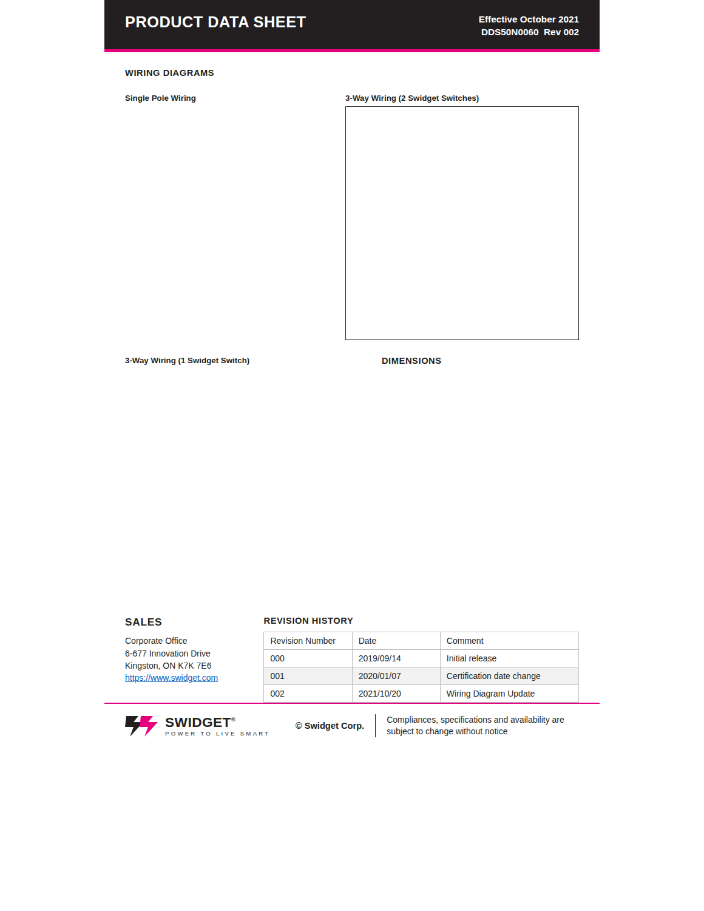PRODUCT DATA SHEET
Effective October 2021
DDS50N0060 Rev 002
WIRING DIAGRAMS
Single Pole Wiring
3-Way Wiring (2 Swidget Switches)
3-Way Wiring (1 Swidget Switch)
DIMENSIONS
SALES
Corporate Office
6-677 Innovation Drive
Kingston, ON K7K 7E6
https://www.swidget.com
REVISION HISTORY
| Revision Number | Date | Comment |
| --- | --- | --- |
| 000 | 2019/09/14 | Initial release |
| 001 | 2020/01/07 | Certification date change |
| 002 | 2021/10/20 | Wiring Diagram Update |
SWIDGET®
POWER TO LIVE SMART
© Swidget Corp. Compliances, specifications and availability are subject to change without notice